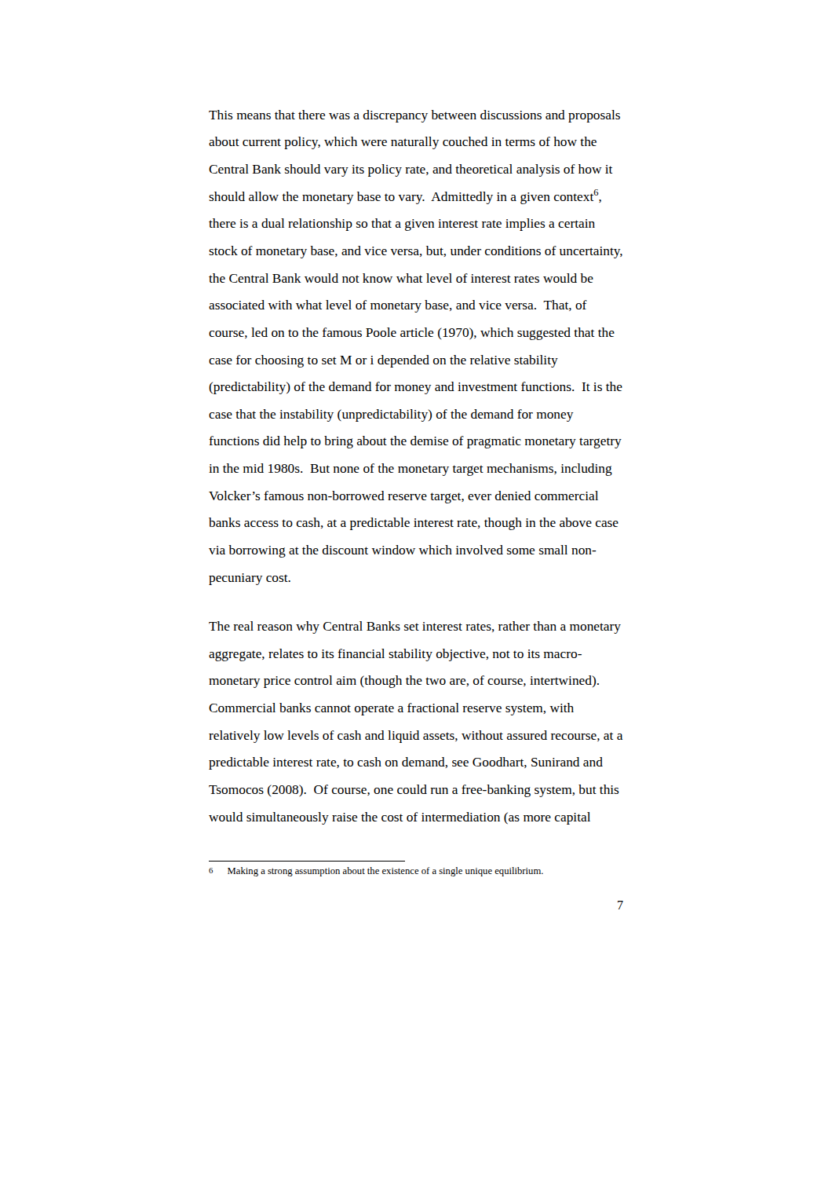This means that there was a discrepancy between discussions and proposals about current policy, which were naturally couched in terms of how the Central Bank should vary its policy rate, and theoretical analysis of how it should allow the monetary base to vary. Admittedly in a given context6, there is a dual relationship so that a given interest rate implies a certain stock of monetary base, and vice versa, but, under conditions of uncertainty, the Central Bank would not know what level of interest rates would be associated with what level of monetary base, and vice versa. That, of course, led on to the famous Poole article (1970), which suggested that the case for choosing to set M or i depended on the relative stability (predictability) of the demand for money and investment functions. It is the case that the instability (unpredictability) of the demand for money functions did help to bring about the demise of pragmatic monetary targetry in the mid 1980s. But none of the monetary target mechanisms, including Volcker’s famous non-borrowed reserve target, ever denied commercial banks access to cash, at a predictable interest rate, though in the above case via borrowing at the discount window which involved some small non-pecuniary cost.
The real reason why Central Banks set interest rates, rather than a monetary aggregate, relates to its financial stability objective, not to its macro-monetary price control aim (though the two are, of course, intertwined). Commercial banks cannot operate a fractional reserve system, with relatively low levels of cash and liquid assets, without assured recourse, at a predictable interest rate, to cash on demand, see Goodhart, Sunirand and Tsomocos (2008). Of course, one could run a free-banking system, but this would simultaneously raise the cost of intermediation (as more capital
6 Making a strong assumption about the existence of a single unique equilibrium.
7